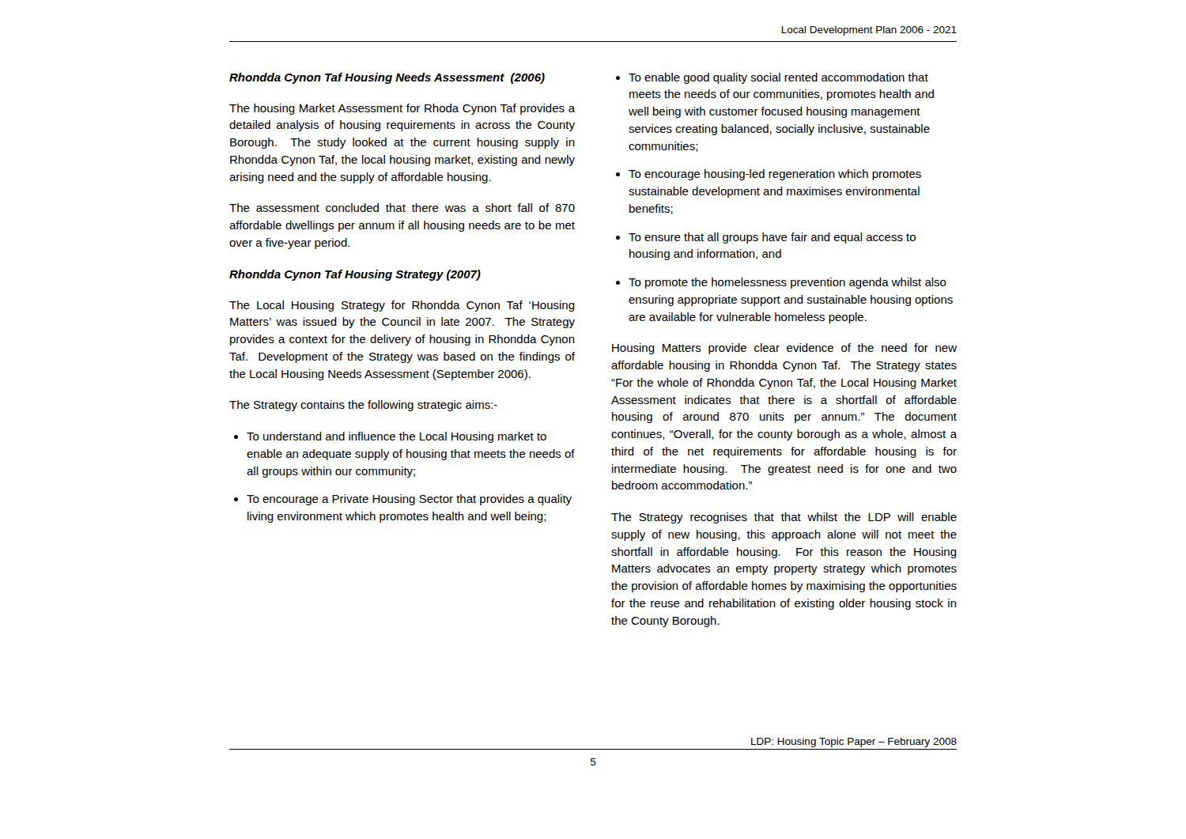Local Development Plan 2006 - 2021
Rhondda Cynon Taf Housing Needs Assessment (2006)
The housing Market Assessment for Rhoda Cynon Taf provides a detailed analysis of housing requirements in across the County Borough. The study looked at the current housing supply in Rhondda Cynon Taf, the local housing market, existing and newly arising need and the supply of affordable housing.
The assessment concluded that there was a short fall of 870 affordable dwellings per annum if all housing needs are to be met over a five-year period.
Rhondda Cynon Taf Housing Strategy (2007)
The Local Housing Strategy for Rhondda Cynon Taf ‘Housing Matters’ was issued by the Council in late 2007. The Strategy provides a context for the delivery of housing in Rhondda Cynon Taf. Development of the Strategy was based on the findings of the Local Housing Needs Assessment (September 2006).
The Strategy contains the following strategic aims:-
To understand and influence the Local Housing market to enable an adequate supply of housing that meets the needs of all groups within our community;
To encourage a Private Housing Sector that provides a quality living environment which promotes health and well being;
To enable good quality social rented accommodation that meets the needs of our communities, promotes health and well being with customer focused housing management services creating balanced, socially inclusive, sustainable communities;
To encourage housing-led regeneration which promotes sustainable development and maximises environmental benefits;
To ensure that all groups have fair and equal access to housing and information, and
To promote the homelessness prevention agenda whilst also ensuring appropriate support and sustainable housing options are available for vulnerable homeless people.
Housing Matters provide clear evidence of the need for new affordable housing in Rhondda Cynon Taf. The Strategy states “For the whole of Rhondda Cynon Taf, the Local Housing Market Assessment indicates that there is a shortfall of affordable housing of around 870 units per annum.” The document continues, “Overall, for the county borough as a whole, almost a third of the net requirements for affordable housing is for intermediate housing. The greatest need is for one and two bedroom accommodation.”
The Strategy recognises that that whilst the LDP will enable supply of new housing, this approach alone will not meet the shortfall in affordable housing. For this reason the Housing Matters advocates an empty property strategy which promotes the provision of affordable homes by maximising the opportunities for the reuse and rehabilitation of existing older housing stock in the County Borough.
LDP: Housing Topic Paper – February 2008
5